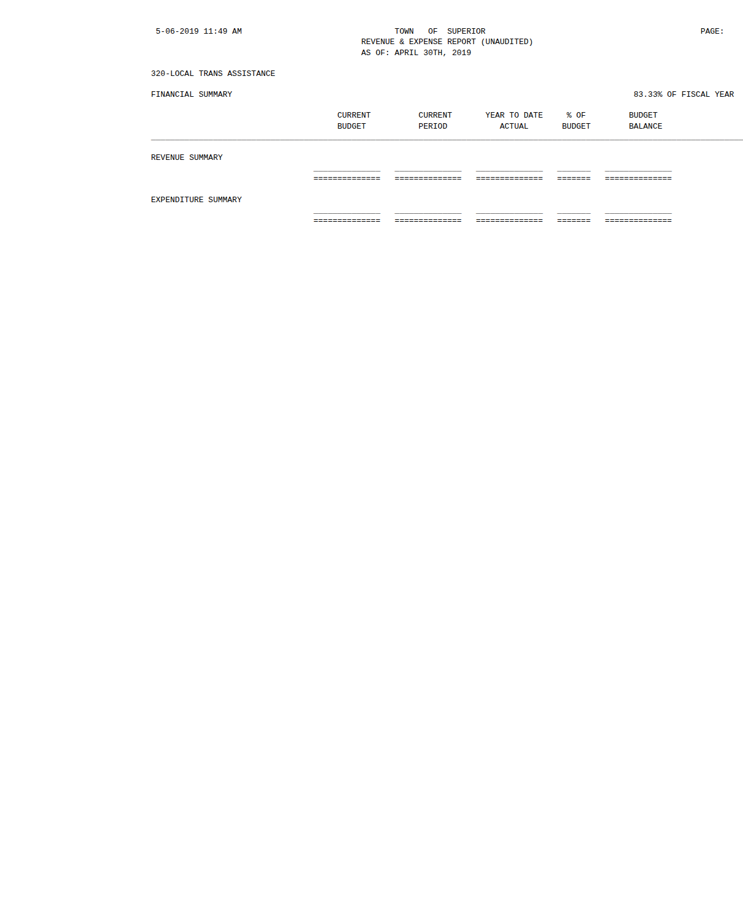5-06-2019 11:49 AM                                TOWN   OF  SUPERIOR                                             PAGE:    1
                                            REVENUE & EXPENSE REPORT (UNAUDITED)
                                            AS OF: APRIL 30TH, 2019

320-LOCAL TRANS ASSISTANCE

FINANCIAL SUMMARY                                                                                    83.33% OF FISCAL YEAR

                                       CURRENT          CURRENT       YEAR TO DATE     % OF         BUDGET
                                       BUDGET           PERIOD           ACTUAL       BUDGET        BALANCE
____________________________________________________________________________________________________________________________

REVENUE SUMMARY
                                  ______________   ______________   ______________   _______   ______________
                                  ==============   ==============   ==============   =======   ==============

EXPENDITURE SUMMARY
                                  ______________   ______________   ______________   _______   ______________
                                  ==============   ==============   ==============   =======   ==============